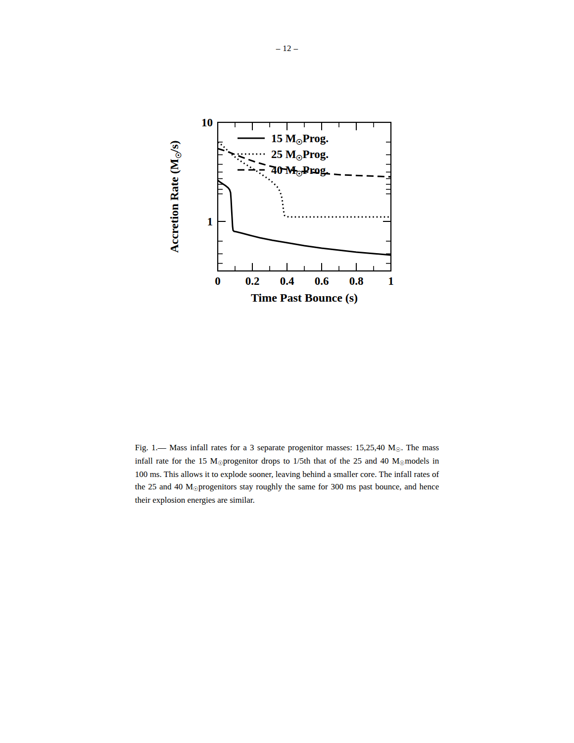– 12 –
10 1 0 0.2 0.4 0.6 0.8 1 Time Past Bounce (s) Accretion Rate (M☉/s) 15 M☉Prog. 25 M☉Prog. 40 M☉Prog.
Fig. 1.— Mass infall rates for a 3 separate progenitor masses: 15,25,40 M☉. The mass infall rate for the 15 M☉progenitor drops to 1/5th that of the 25 and 40 M☉models in 100 ms. This allows it to explode sooner, leaving behind a smaller core. The infall rates of the 25 and 40 M☉progenitors stay roughly the same for 300 ms past bounce, and hence their explosion energies are similar.